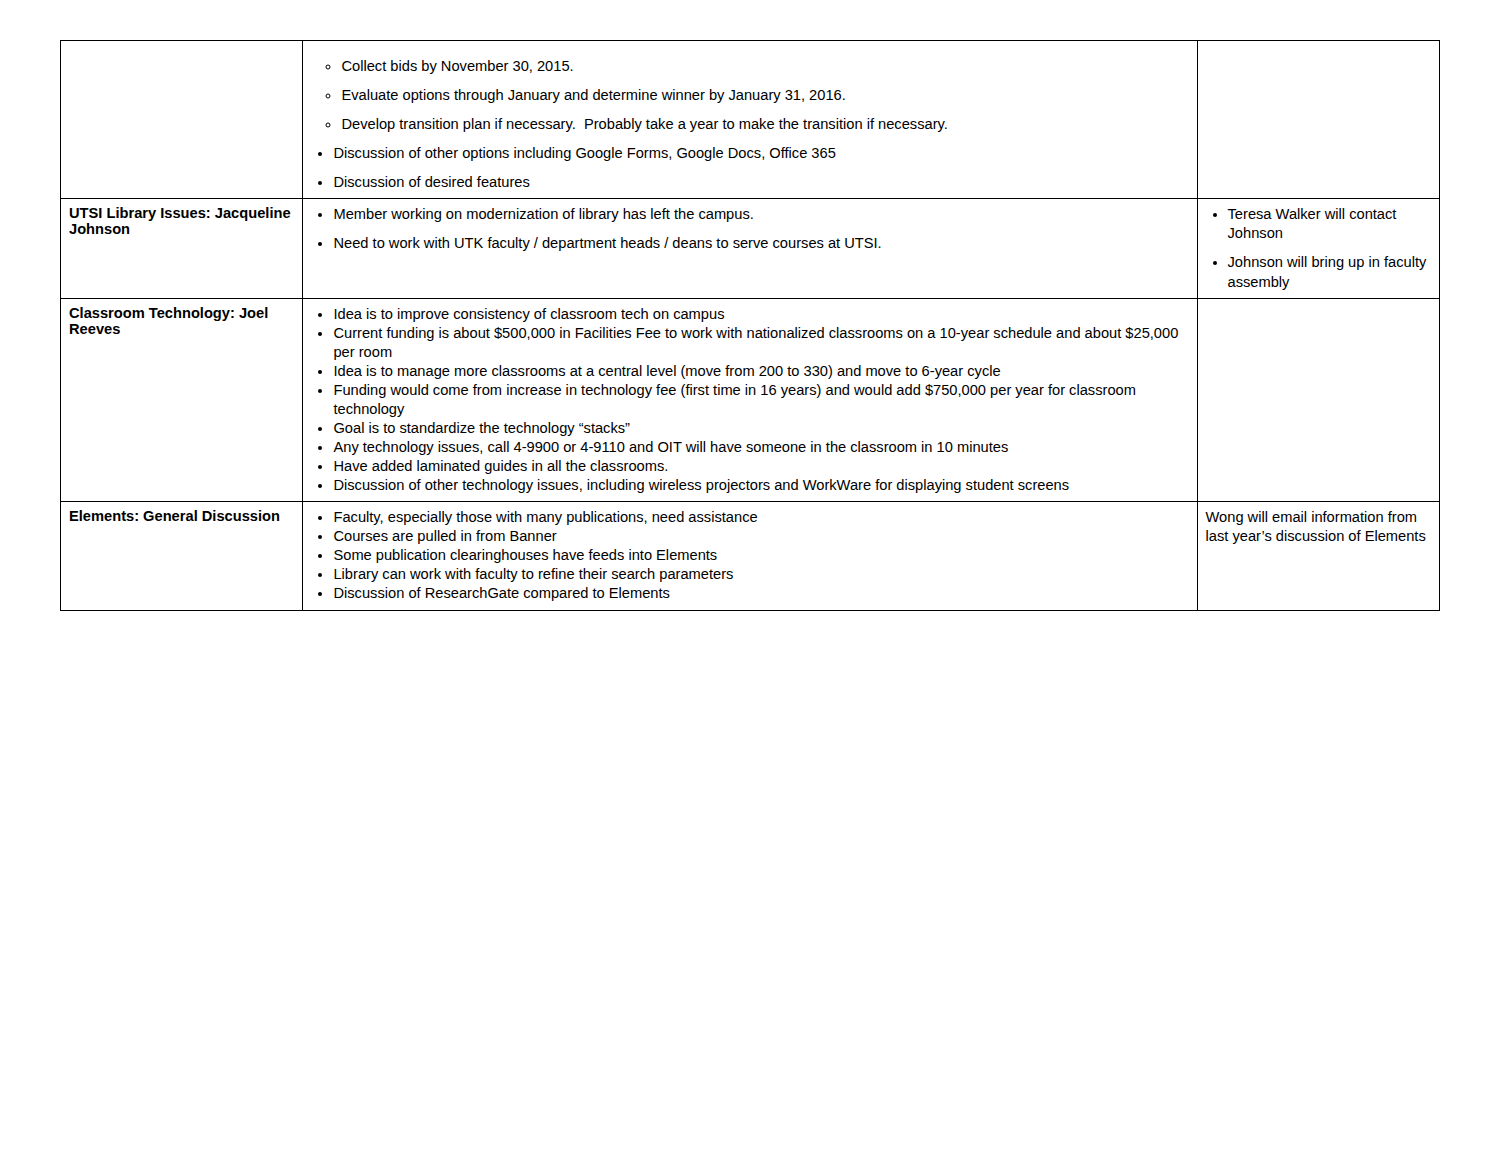| | Collect bids by November 30, 2015. Evaluate options through January and determine winner by January 31, 2016. Develop transition plan if necessary. Probably take a year to make the transition if necessary. Discussion of other options including Google Forms, Google Docs, Office 365 Discussion of desired features | |
| UTSI Library Issues: Jacqueline Johnson | Member working on modernization of library has left the campus. Need to work with UTK faculty / department heads / deans to serve courses at UTSI. | Teresa Walker will contact Johnson Johnson will bring up in faculty assembly |
| Classroom Technology: Joel Reeves | Idea is to improve consistency of classroom tech on campus Current funding is about $500,000 in Facilities Fee to work with nationalized classrooms on a 10-year schedule and about $25,000 per room Idea is to manage more classrooms at a central level (move from 200 to 330) and move to 6-year cycle Funding would come from increase in technology fee (first time in 16 years) and would add $750,000 per year for classroom technology Goal is to standardize the technology “stacks” Any technology issues, call 4-9900 or 4-9110 and OIT will have someone in the classroom in 10 minutes Have added laminated guides in all the classrooms. Discussion of other technology issues, including wireless projectors and WorkWare for displaying student screens | |
| Elements: General Discussion | Faculty, especially those with many publications, need assistance Courses are pulled in from Banner Some publication clearinghouses have feeds into Elements Library can work with faculty to refine their search parameters Discussion of ResearchGate compared to Elements | Wong will email information from last year’s discussion of Elements |